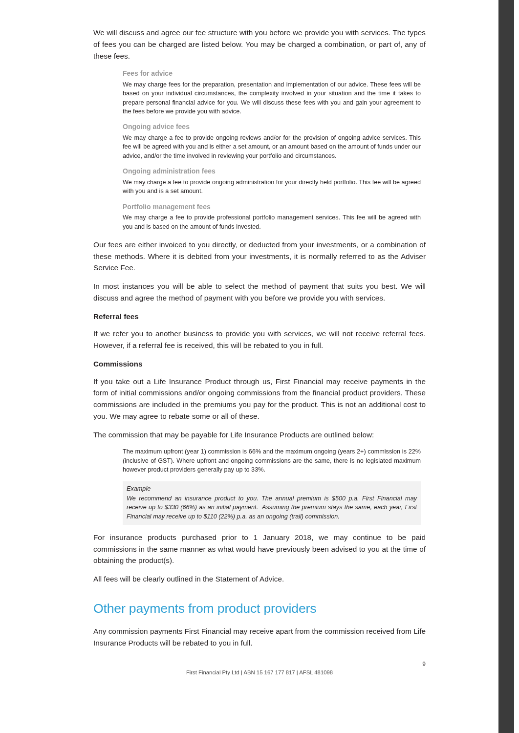We will discuss and agree our fee structure with you before we provide you with services. The types of fees you can be charged are listed below. You may be charged a combination, or part of, any of these fees.
Fees for advice
We may charge fees for the preparation, presentation and implementation of our advice. These fees will be based on your individual circumstances, the complexity involved in your situation and the time it takes to prepare personal financial advice for you. We will discuss these fees with you and gain your agreement to the fees before we provide you with advice.
Ongoing advice fees
We may charge a fee to provide ongoing reviews and/or for the provision of ongoing advice services. This fee will be agreed with you and is either a set amount, or an amount based on the amount of funds under our advice, and/or the time involved in reviewing your portfolio and circumstances.
Ongoing administration fees
We may charge a fee to provide ongoing administration for your directly held portfolio. This fee will be agreed with you and is a set amount.
Portfolio management fees
We may charge a fee to provide professional portfolio management services. This fee will be agreed with you and is based on the amount of funds invested.
Our fees are either invoiced to you directly, or deducted from your investments, or a combination of these methods. Where it is debited from your investments, it is normally referred to as the Adviser Service Fee.
In most instances you will be able to select the method of payment that suits you best. We will discuss and agree the method of payment with you before we provide you with services.
Referral fees
If we refer you to another business to provide you with services, we will not receive referral fees. However, if a referral fee is received, this will be rebated to you in full.
Commissions
If you take out a Life Insurance Product through us, First Financial may receive payments in the form of initial commissions and/or ongoing commissions from the financial product providers. These commissions are included in the premiums you pay for the product. This is not an additional cost to you. We may agree to rebate some or all of these.
The commission that may be payable for Life Insurance Products are outlined below:
The maximum upfront (year 1) commission is 66% and the maximum ongoing (years 2+) commission is 22% (inclusive of GST). Where upfront and ongoing commissions are the same, there is no legislated maximum however product providers generally pay up to 33%.
Example
We recommend an insurance product to you. The annual premium is $500 p.a. First Financial may receive up to $330 (66%) as an initial payment. Assuming the premium stays the same, each year, First Financial may receive up to $110 (22%) p.a. as an ongoing (trail) commission.
For insurance products purchased prior to 1 January 2018, we may continue to be paid commissions in the same manner as what would have previously been advised to you at the time of obtaining the product(s).
All fees will be clearly outlined in the Statement of Advice.
Other payments from product providers
Any commission payments First Financial may receive apart from the commission received from Life Insurance Products will be rebated to you in full.
9 First Financial Pty Ltd | ABN 15 167 177 817 | AFSL 481098